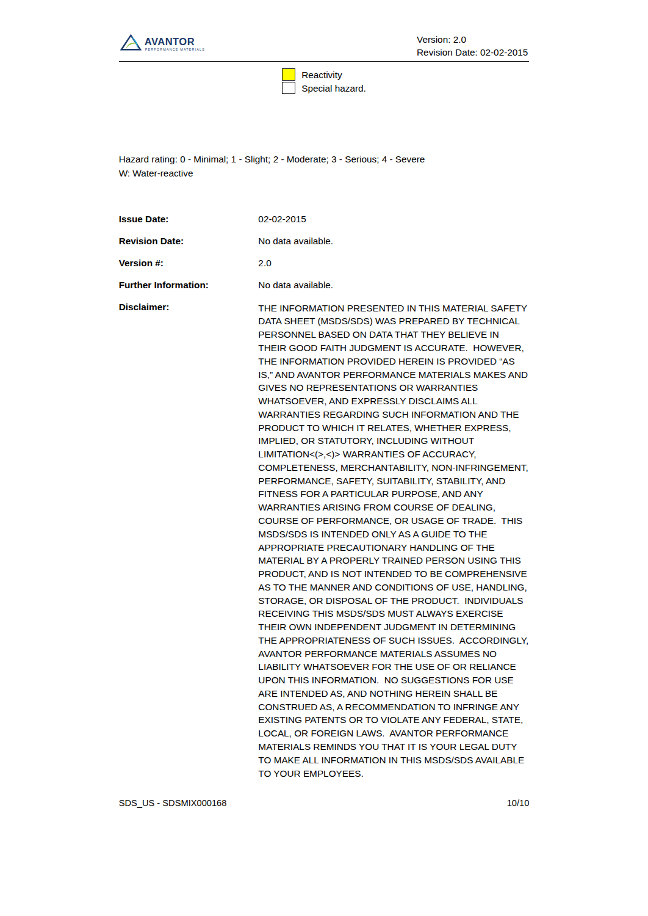AVANTOR PERFORMANCE MATERIALS
Version: 2.0
Revision Date: 02-02-2015
Reactivity
Special hazard.
Hazard rating: 0 - Minimal; 1 - Slight; 2 - Moderate; 3 - Serious; 4 - Severe
W: Water-reactive
| Issue Date: | 02-02-2015 |
| Revision Date: | No data available. |
| Version #: | 2.0 |
| Further Information: | No data available. |
| Disclaimer: | THE INFORMATION PRESENTED IN THIS MATERIAL SAFETY DATA SHEET (MSDS/SDS) WAS PREPARED BY TECHNICAL PERSONNEL BASED ON DATA THAT THEY BELIEVE IN THEIR GOOD FAITH JUDGMENT IS ACCURATE. HOWEVER, THE INFORMATION PROVIDED HEREIN IS PROVIDED “AS IS,” AND AVANTOR PERFORMANCE MATERIALS MAKES AND GIVES NO REPRESENTATIONS OR WARRANTIES WHATSOEVER, AND EXPRESSLY DISCLAIMS ALL WARRANTIES REGARDING SUCH INFORMATION AND THE PRODUCT TO WHICH IT RELATES, WHETHER EXPRESS, IMPLIED, OR STATUTORY, INCLUDING WITHOUT LIMITATION<(>,<)> WARRANTIES OF ACCURACY, COMPLETENESS, MERCHANTABILITY, NON-INFRINGEMENT, PERFORMANCE, SAFETY, SUITABILITY, STABILITY, AND FITNESS FOR A PARTICULAR PURPOSE, AND ANY WARRANTIES ARISING FROM COURSE OF DEALING, COURSE OF PERFORMANCE, OR USAGE OF TRADE. THIS MSDS/SDS IS INTENDED ONLY AS A GUIDE TO THE APPROPRIATE PRECAUTIONARY HANDLING OF THE MATERIAL BY A PROPERLY TRAINED PERSON USING THIS PRODUCT, AND IS NOT INTENDED TO BE COMPREHENSIVE AS TO THE MANNER AND CONDITIONS OF USE, HANDLING, STORAGE, OR DISPOSAL OF THE PRODUCT. INDIVIDUALS RECEIVING THIS MSDS/SDS MUST ALWAYS EXERCISE THEIR OWN INDEPENDENT JUDGMENT IN DETERMINING THE APPROPRIATENESS OF SUCH ISSUES. ACCORDINGLY, AVANTOR PERFORMANCE MATERIALS ASSUMES NO LIABILITY WHATSOEVER FOR THE USE OF OR RELIANCE UPON THIS INFORMATION. NO SUGGESTIONS FOR USE ARE INTENDED AS, AND NOTHING HEREIN SHALL BE CONSTRUED AS, A RECOMMENDATION TO INFRINGE ANY EXISTING PATENTS OR TO VIOLATE ANY FEDERAL, STATE, LOCAL, OR FOREIGN LAWS. AVANTOR PERFORMANCE MATERIALS REMINDS YOU THAT IT IS YOUR LEGAL DUTY TO MAKE ALL INFORMATION IN THIS MSDS/SDS AVAILABLE TO YOUR EMPLOYEES. |
SDS_US - SDSMIX000168
10/10